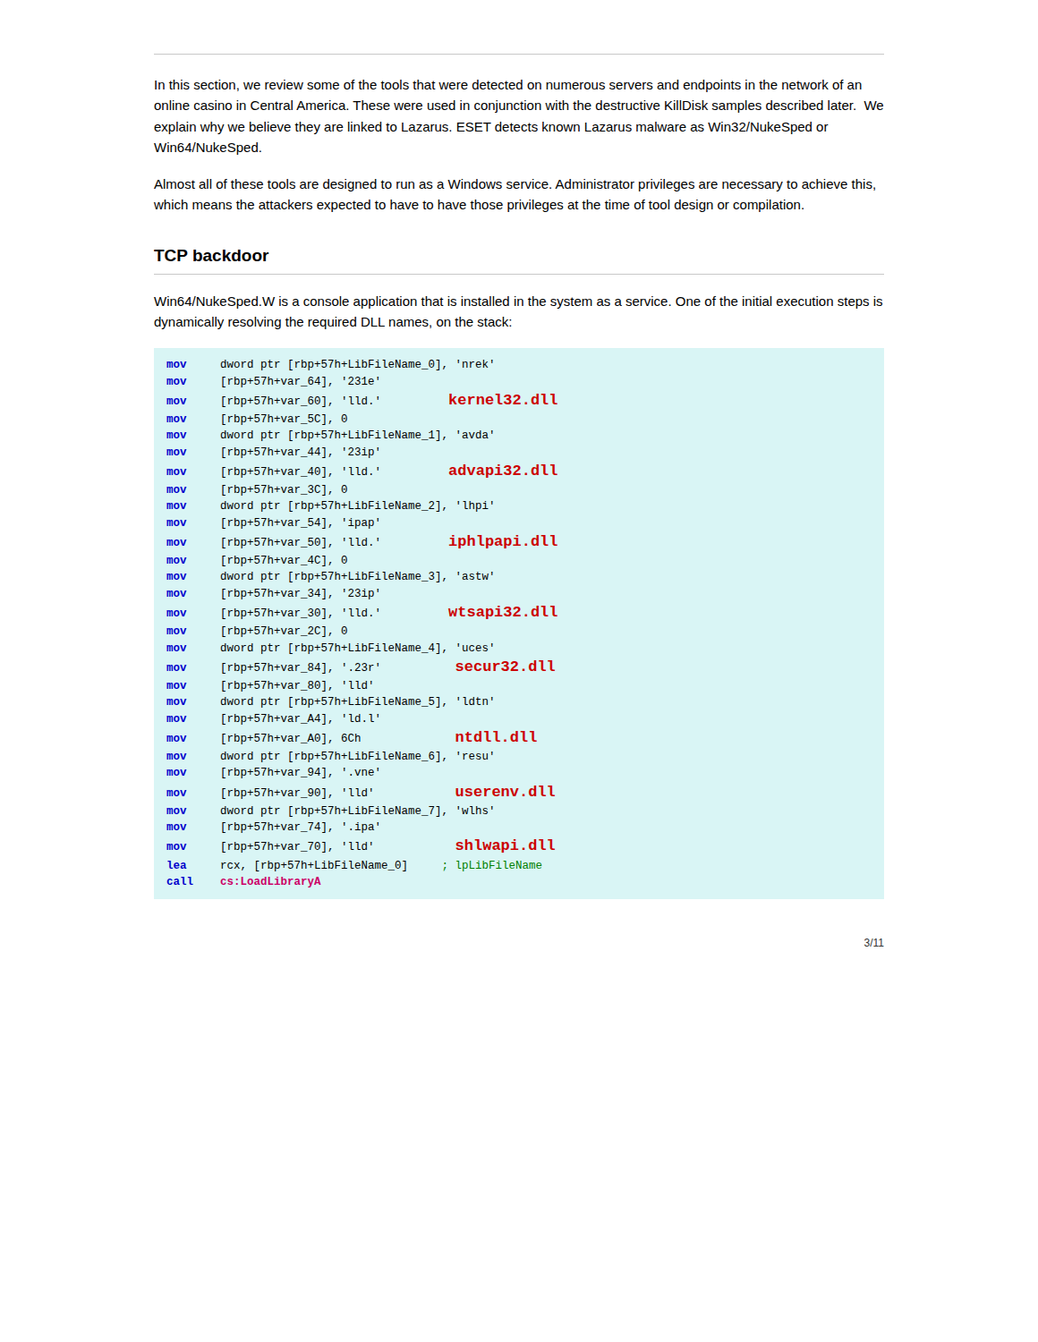In this section, we review some of the tools that were detected on numerous servers and endpoints in the network of an online casino in Central America. These were used in conjunction with the destructive KillDisk samples described later. We explain why we believe they are linked to Lazarus. ESET detects known Lazarus malware as Win32/NukeSped or Win64/NukeSped.
Almost all of these tools are designed to run as a Windows service. Administrator privileges are necessary to achieve this, which means the attackers expected to have to have those privileges at the time of tool design or compilation.
TCP backdoor
Win64/NukeSped.W is a console application that is installed in the system as a service. One of the initial execution steps is dynamically resolving the required DLL names, on the stack:
mov dword ptr [rbp+57h+LibFileName_0], 'nrek' mov [rbp+57h+var_64], '231e' mov [rbp+57h+var_60], 'lld.' kernel32.dll mov [rbp+57h+var_5C], 0 mov dword ptr [rbp+57h+LibFileName_1], 'avda' mov [rbp+57h+var_44], '23ip' mov [rbp+57h+var_40], 'lld.' advapi32.dll mov [rbp+57h+var_3C], 0 mov dword ptr [rbp+57h+LibFileName_2], 'lhpi' mov [rbp+57h+var_54], 'ipap' mov [rbp+57h+var_50], 'lld.' iphlpapi.dll mov [rbp+57h+var_4C], 0 mov dword ptr [rbp+57h+LibFileName_3], 'astw' mov [rbp+57h+var_34], '23ip' mov [rbp+57h+var_30], 'lld.' wtsapi32.dll mov [rbp+57h+var_2C], 0 mov dword ptr [rbp+57h+LibFileName_4], 'uces' mov [rbp+57h+var_84], '.23r' secur32.dll mov [rbp+57h+var_80], 'lld' mov dword ptr [rbp+57h+LibFileName_5], 'ldtn' mov [rbp+57h+var_A4], 'ld.l' mov [rbp+57h+var_A0], 6Ch ntdll.dll mov dword ptr [rbp+57h+LibFileName_6], 'resu' mov [rbp+57h+var_94], '.vne' mov [rbp+57h+var_90], 'lld' userenv.dll mov dword ptr [rbp+57h+LibFileName_7], 'wlhs' mov [rbp+57h+var_74], '.ipa' mov [rbp+57h+var_70], 'lld' shlwapi.dll lea rcx, [rbp+57h+LibFileName_0] ; lpLibFileName call cs:LoadLibraryA
3/11